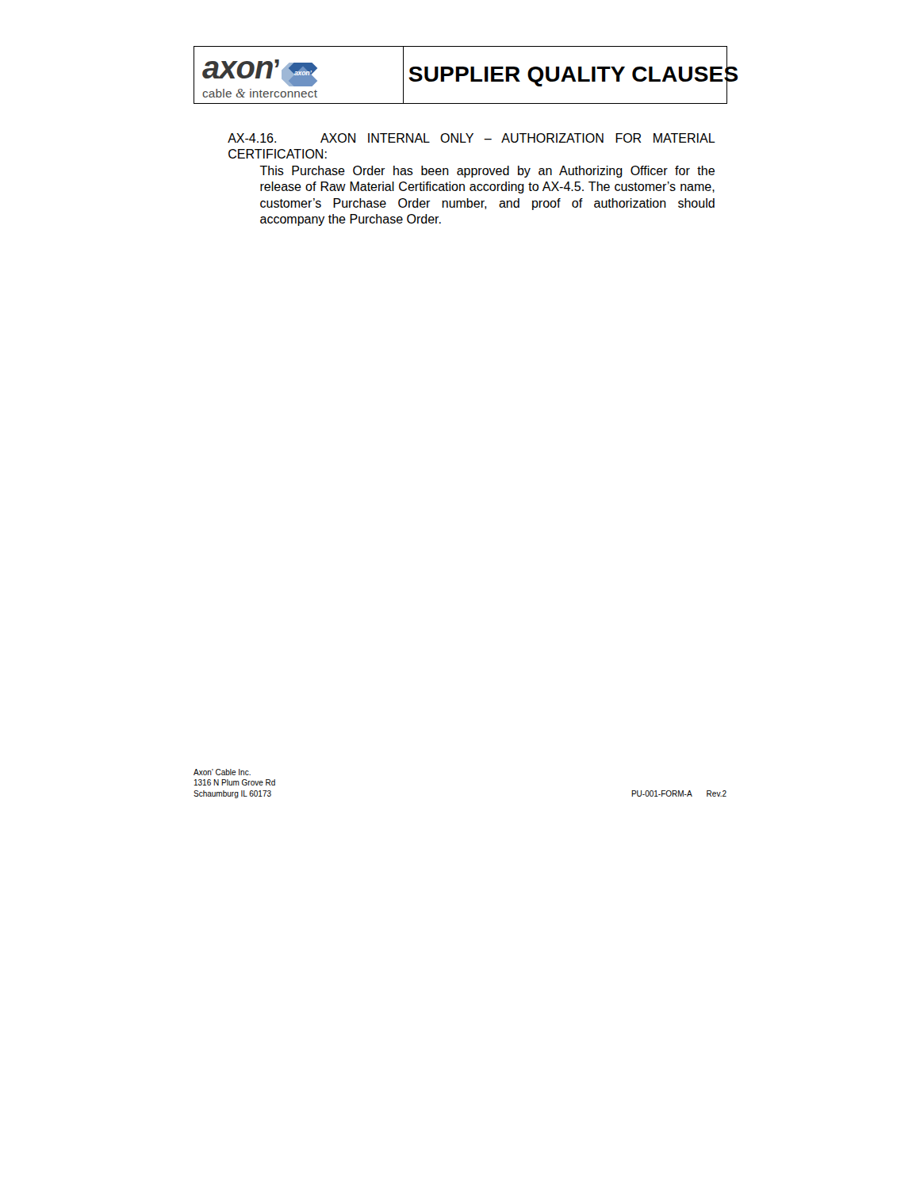axon’ axon’
cable & interconnect
SUPPLIER QUALITY CLAUSES
AX-4.16. AXON INTERNAL ONLY – AUTHORIZATION FOR MATERIAL CERTIFICATION: This Purchase Order has been approved by an Authorizing Officer for the release of Raw Material Certification according to AX-4.5. The customer’s name, customer’s Purchase Order number, and proof of authorization should accompany the Purchase Order.
Axon’ Cable Inc.
1316 N Plum Grove Rd
Schaumburg IL 60173
PU-001-FORM-ARev.2